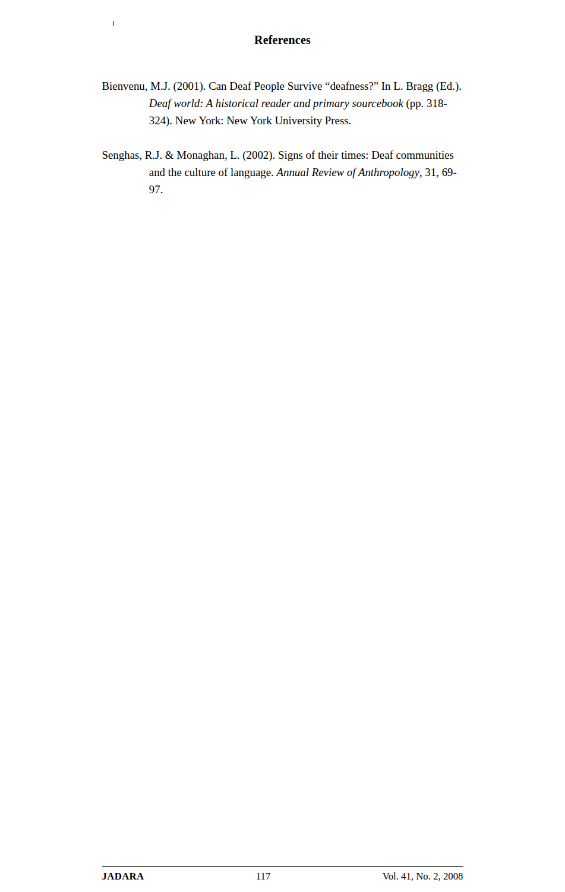References
Bienvenu, M.J. (2001). Can Deaf People Survive “deafness?” In L. Bragg (Ed.). Deaf world: A historical reader and primary sourcebook (pp. 318-324). New York: New York University Press.
Senghas, R.J. & Monaghan, L. (2002). Signs of their times: Deaf communities and the culture of language. Annual Review of Anthropology, 31, 69-97.
JADARA 117 Vol. 41, No. 2, 2008